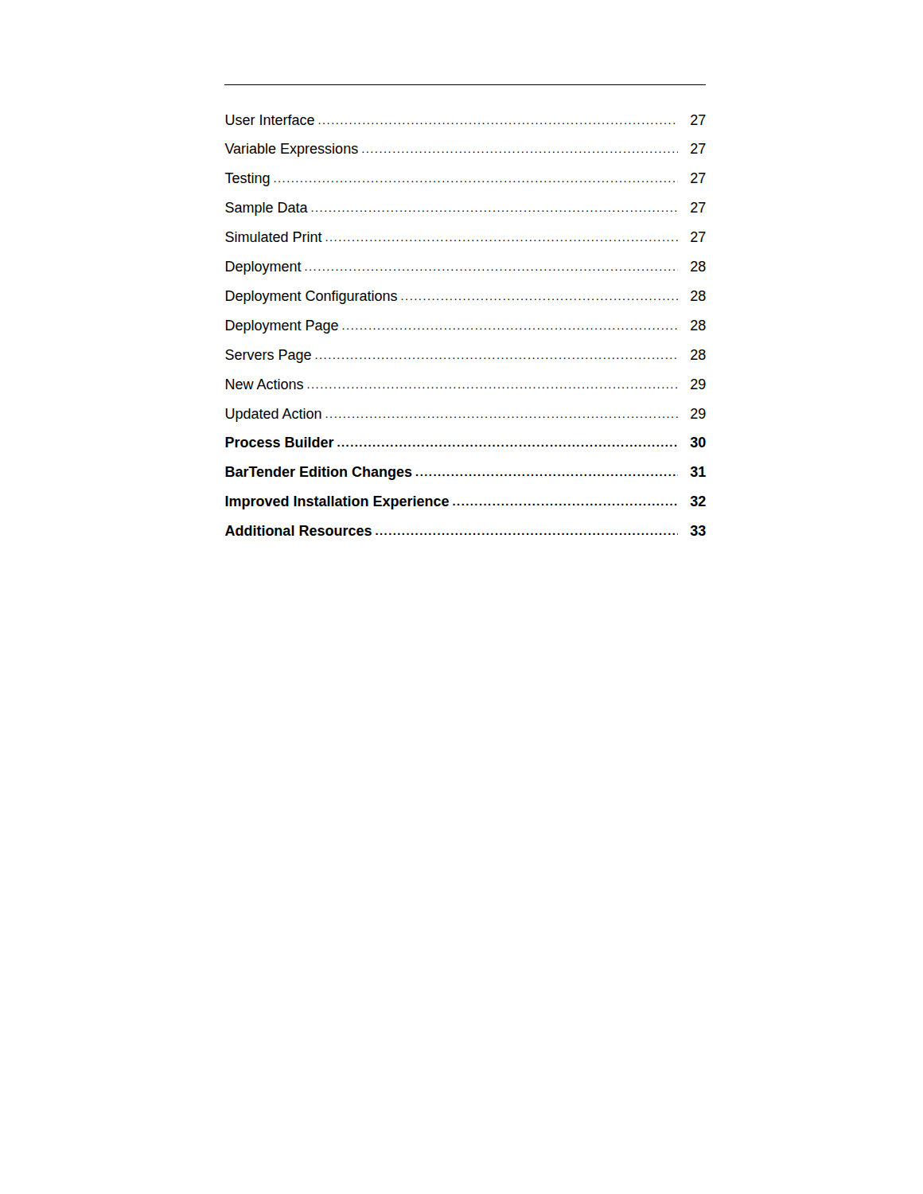User Interface .................................................................................................. 27
Variable Expressions ..................................................................................... 27
Testing ............................................................................................................. 27
Sample Data ............................................................................................. 27
Simulated Print ....................................................................................... 27
Deployment ................................................................................................. 28
Deployment Configurations ............................................................................. 28
Deployment Page ................................................................................. 28
Servers Page ............................................................................................. 28
New Actions ................................................................................................. 29
Updated Action ............................................................................................. 29
Process Builder ............................................................................................. 30
BarTender Edition Changes ............................................................................. 31
Improved Installation Experience ............................................................................. 32
Additional Resources ............................................................................................. 33